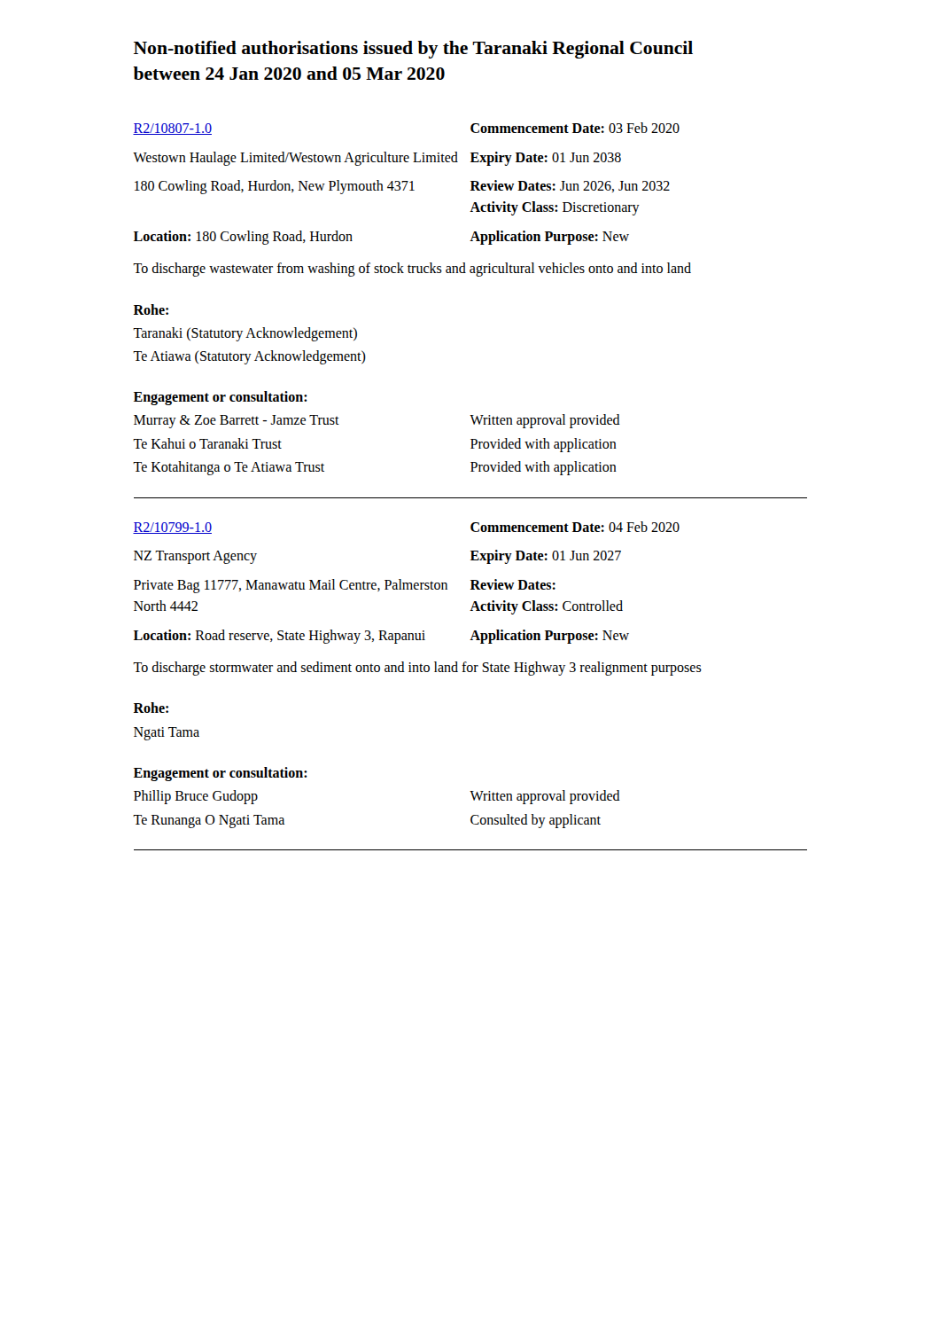Non-notified authorisations issued by the Taranaki Regional Council
between 24 Jan 2020 and 05 Mar 2020
| R2/10807-1.0 | Commencement Date: 03 Feb 2020 |
| Westown Haulage Limited/Westown Agriculture Limited | Expiry Date: 01 Jun 2038 |
| 180 Cowling Road, Hurdon, New Plymouth 4371 | Review Dates: Jun 2026, Jun 2032 Activity Class: Discretionary |
| Location: 180 Cowling Road, Hurdon | Application Purpose: New |
To discharge wastewater from washing of stock trucks and agricultural vehicles onto and into land
Rohe:
Taranaki (Statutory Acknowledgement)
Te Atiawa (Statutory Acknowledgement)
Engagement or consultation:
| Murray & Zoe Barrett - Jamze Trust | Written approval provided |
| Te Kahui o Taranaki Trust | Provided with application |
| Te Kotahitanga o Te Atiawa Trust | Provided with application |
| R2/10799-1.0 | Commencement Date: 04 Feb 2020 |
| NZ Transport Agency | Expiry Date: 01 Jun 2027 |
| Private Bag 11777, Manawatu Mail Centre, Palmerston North 4442 | Review Dates: Activity Class: Controlled |
| Location: Road reserve, State Highway 3, Rapanui | Application Purpose: New |
To discharge stormwater and sediment onto and into land for State Highway 3 realignment purposes
Rohe:
Ngati Tama
Engagement or consultation:
| Phillip Bruce Gudopp | Written approval provided |
| Te Runanga O Ngati Tama | Consulted by applicant |